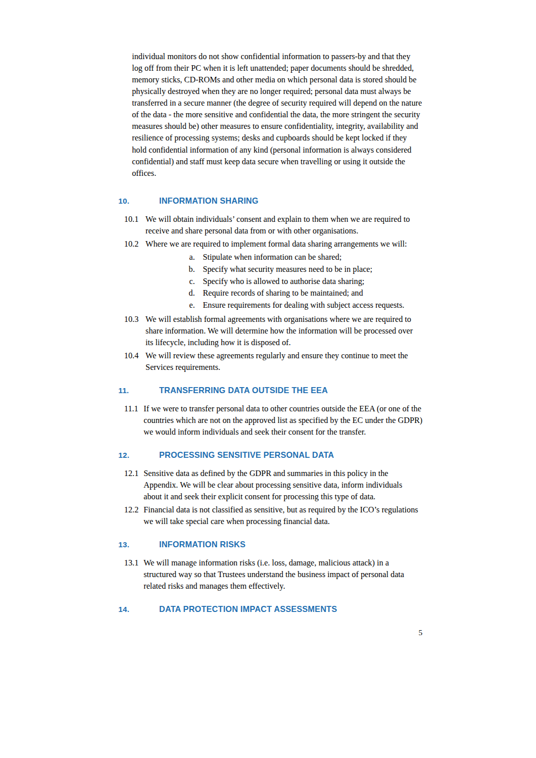individual monitors do not show confidential information to passers-by and that they log off from their PC when it is left unattended; paper documents should be shredded, memory sticks, CD-ROMs and other media on which personal data is stored should be physically destroyed when they are no longer required; personal data must always be transferred in a secure manner (the degree of security required will depend on the nature of the data - the more sensitive and confidential the data, the more stringent the security measures should be) other measures to ensure confidentiality, integrity, availability and resilience of processing systems; desks and cupboards should be kept locked if they hold confidential information of any kind (personal information is always considered confidential) and staff must keep data secure when travelling or using it outside the offices.
10. INFORMATION SHARING
10.1
We will obtain individuals’ consent and explain to them when we are required to receive and share personal data from or with other organisations.
10.2
Where we are required to implement formal data sharing arrangements we will:
Stipulate when information can be shared;
Specify what security measures need to be in place;
Specify who is allowed to authorise data sharing;
Require records of sharing to be maintained; and
Ensure requirements for dealing with subject access requests.
10.3
We will establish formal agreements with organisations where we are required to share information. We will determine how the information will be processed over its lifecycle, including how it is disposed of.
10.4
We will review these agreements regularly and ensure they continue to meet the Services requirements.
11. TRANSFERRING DATA OUTSIDE THE EEA
11.1
If we were to transfer personal data to other countries outside the EEA (or one of the countries which are not on the approved list as specified by the EC under the GDPR) we would inform individuals and seek their consent for the transfer.
12. PROCESSING SENSITIVE PERSONAL DATA
12.1
Sensitive data as defined by the GDPR and summaries in this policy in the Appendix. We will be clear about processing sensitive data, inform individuals about it and seek their explicit consent for processing this type of data.
12.2
Financial data is not classified as sensitive, but as required by the ICO’s regulations we will take special care when processing financial data.
13. INFORMATION RISKS
13.1
We will manage information risks (i.e. loss, damage, malicious attack) in a structured way so that Trustees understand the business impact of personal data related risks and manages them effectively.
14. DATA PROTECTION IMPACT ASSESSMENTS
5